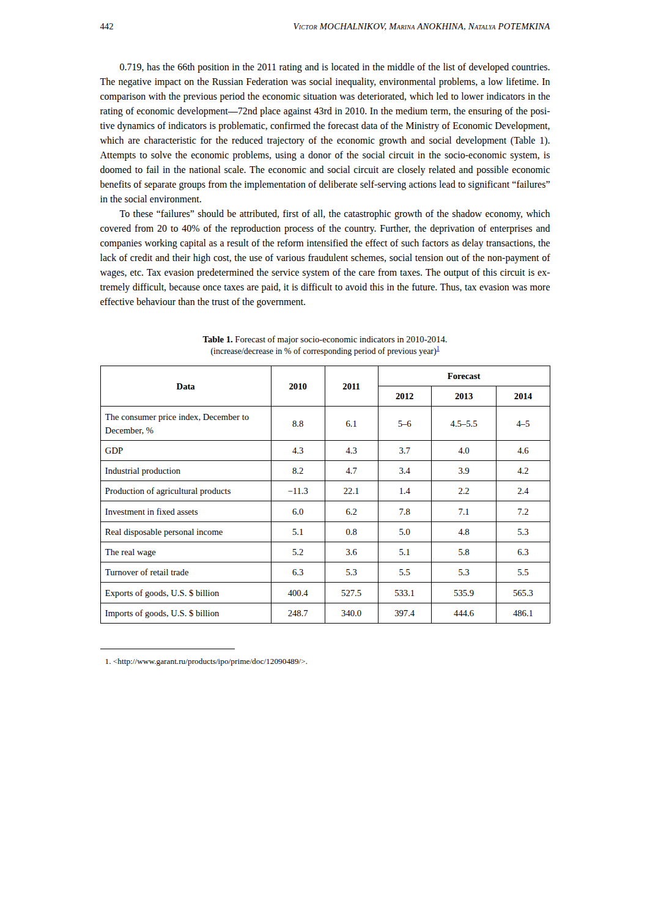442 Victor MOCHALNIKOV, Marina ANOKHINA, Natalya POTEMKINA
0.719, has the 66th position in the 2011 rating and is located in the middle of the list of developed countries. The negative impact on the Russian Federation was social inequality, environmental problems, a low lifetime. In comparison with the previous period the economic situation was deteriorated, which led to lower indicators in the rating of economic development—72nd place against 43rd in 2010. In the medium term, the ensuring of the positive dynamics of indicators is problematic, confirmed the forecast data of the Ministry of Economic Development, which are characteristic for the reduced trajectory of the economic growth and social development (Table 1). Attempts to solve the economic problems, using a donor of the social circuit in the socio-economic system, is doomed to fail in the national scale. The economic and social circuit are closely related and possible economic benefits of separate groups from the implementation of deliberate self-serving actions lead to significant “failures” in the social environment.
To these “failures” should be attributed, first of all, the catastrophic growth of the shadow economy, which covered from 20 to 40% of the reproduction process of the country. Further, the deprivation of enterprises and companies working capital as a result of the reform intensified the effect of such factors as delay transactions, the lack of credit and their high cost, the use of various fraudulent schemes, social tension out of the non-payment of wages, etc. Tax evasion predetermined the service system of the care from taxes. The output of this circuit is extremely difficult, because once taxes are paid, it is difficult to avoid this in the future. Thus, tax evasion was more effective behaviour than the trust of the government.
Table 1. Forecast of major socio-economic indicators in 2010-2014. (increase/decrease in % of corresponding period of previous year) 1
| Data | 2010 | 2011 | Forecast |
| --- | --- | --- | --- |
| 2012 | 2013 | 2014 |
| The consumer price index, December to December, % | 8.8 | 6.1 | 5–6 | 4.5–5.5 | 4–5 |
| GDP | 4.3 | 4.3 | 3.7 | 4.0 | 4.6 |
| Industrial production | 8.2 | 4.7 | 3.4 | 3.9 | 4.2 |
| Production of agricultural products | −11.3 | 22.1 | 1.4 | 2.2 | 2.4 |
| Investment in fixed assets | 6.0 | 6.2 | 7.8 | 7.1 | 7.2 |
| Real disposable personal income | 5.1 | 0.8 | 5.0 | 4.8 | 5.3 |
| The real wage | 5.2 | 3.6 | 5.1 | 5.8 | 6.3 |
| Turnover of retail trade | 6.3 | 5.3 | 5.5 | 5.3 | 5.5 |
| Exports of goods, U.S. $ billion | 400.4 | 527.5 | 533.1 | 535.9 | 565.3 |
| Imports of goods, U.S. $ billion | 248.7 | 340.0 | 397.4 | 444.6 | 486.1 |
<http://www.garant.ru/products/ipo/prime/doc/12090489/>.